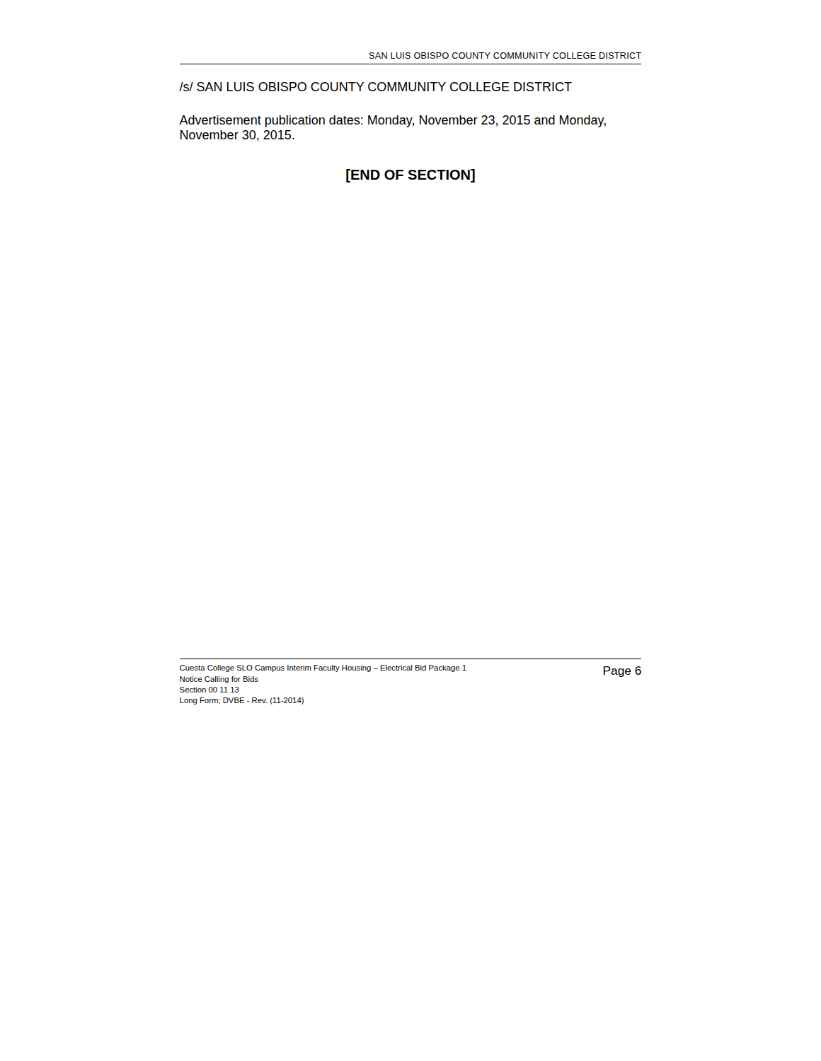SAN LUIS OBISPO COUNTY COMMUNITY COLLEGE DISTRICT
/s/ SAN LUIS OBISPO COUNTY COMMUNITY COLLEGE DISTRICT
Advertisement publication dates: Monday, November 23, 2015 and Monday, November 30, 2015.
[END OF SECTION]
Cuesta College SLO Campus Interim Faculty Housing – Electrical Bid Package 1
Notice Calling for Bids
Section 00 11 13
Long Form; DVBE - Rev. (11-2014)
Page 6